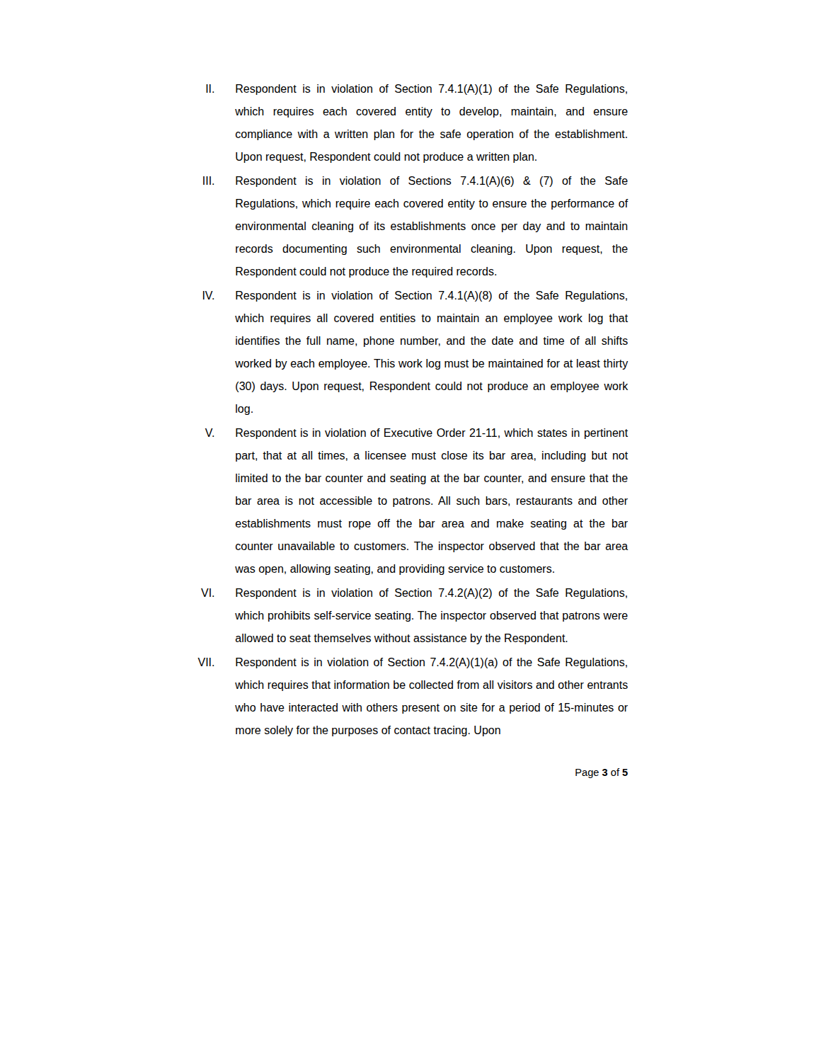II. Respondent is in violation of Section 7.4.1(A)(1) of the Safe Regulations, which requires each covered entity to develop, maintain, and ensure compliance with a written plan for the safe operation of the establishment. Upon request, Respondent could not produce a written plan.
III. Respondent is in violation of Sections 7.4.1(A)(6) & (7) of the Safe Regulations, which require each covered entity to ensure the performance of environmental cleaning of its establishments once per day and to maintain records documenting such environmental cleaning. Upon request, the Respondent could not produce the required records.
IV. Respondent is in violation of Section 7.4.1(A)(8) of the Safe Regulations, which requires all covered entities to maintain an employee work log that identifies the full name, phone number, and the date and time of all shifts worked by each employee. This work log must be maintained for at least thirty (30) days. Upon request, Respondent could not produce an employee work log.
V. Respondent is in violation of Executive Order 21-11, which states in pertinent part, that at all times, a licensee must close its bar area, including but not limited to the bar counter and seating at the bar counter, and ensure that the bar area is not accessible to patrons. All such bars, restaurants and other establishments must rope off the bar area and make seating at the bar counter unavailable to customers. The inspector observed that the bar area was open, allowing seating, and providing service to customers.
VI. Respondent is in violation of Section 7.4.2(A)(2) of the Safe Regulations, which prohibits self-service seating. The inspector observed that patrons were allowed to seat themselves without assistance by the Respondent.
VII. Respondent is in violation of Section 7.4.2(A)(1)(a) of the Safe Regulations, which requires that information be collected from all visitors and other entrants who have interacted with others present on site for a period of 15-minutes or more solely for the purposes of contact tracing. Upon
Page 3 of 5